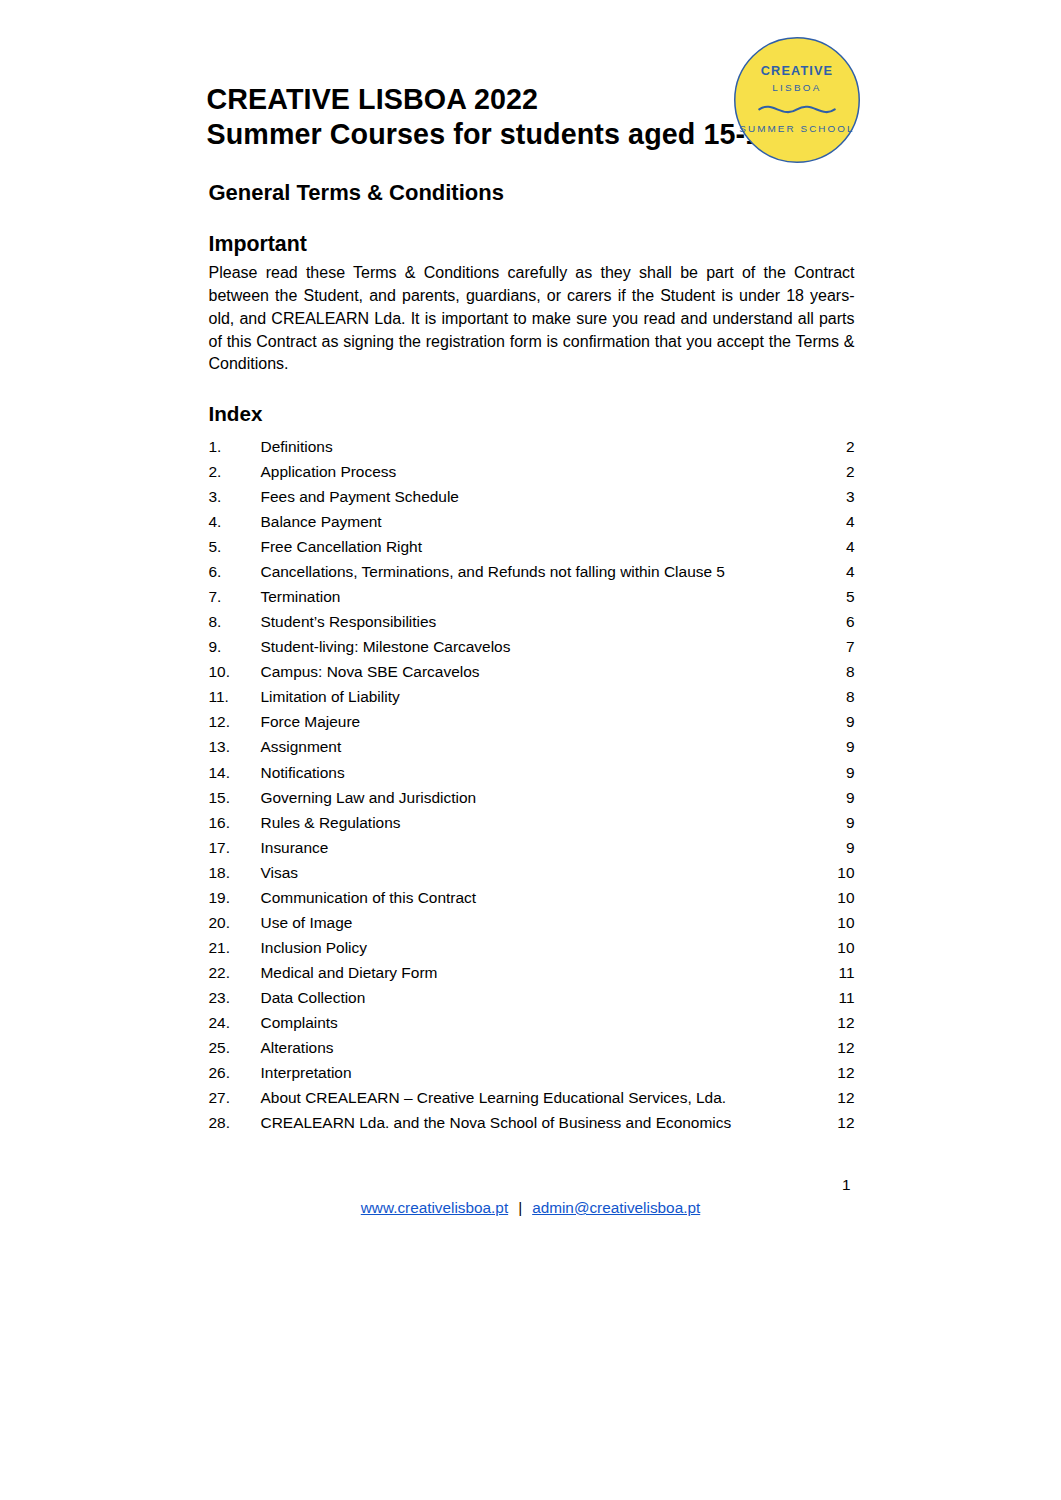Creative Lisboa Summer School CREATIVE LISBOA SUMMER SCHOOL
CREATIVE LISBOA 2022
Summer Courses for students aged 15-19
General Terms & Conditions
Important
Please read these Terms & Conditions carefully as they shall be part of the Contract between the Student, and parents, guardians, or carers if the Student is under 18 years-old, and CREALEARN Lda. It is important to make sure you read and understand all parts of this Contract as signing the registration form is confirmation that you accept the Terms & Conditions.
Index
1. Definitions 2
2. Application Process 2
3. Fees and Payment Schedule 3
4. Balance Payment 4
5. Free Cancellation Right 4
6. Cancellations, Terminations, and Refunds not falling within Clause 54
7. Termination 5
8. Student’s Responsibilities 6
9. Student-living: Milestone Carcavelos 7
10. Campus: Nova SBE Carcavelos 8
11. Limitation of Liability 8
12. Force Majeure 9
13. Assignment 9
14. Notifications 9
15. Governing Law and Jurisdiction 9
16. Rules & Regulations 9
17. Insurance 9
18. Visas 10
19. Communication of this Contract 10
20. Use of Image 10
21. Inclusion Policy 10
22. Medical and Dietary Form 11
23. Data Collection 11
24. Complaints 12
25. Alterations 12
26. Interpretation 12
27. About CREALEARN – Creative Learning Educational Services, Lda. 12
28. CREALEARN Lda. and the Nova School of Business and Economics 12
1
www.creativelisboa.pt|admin@creativelisboa.pt